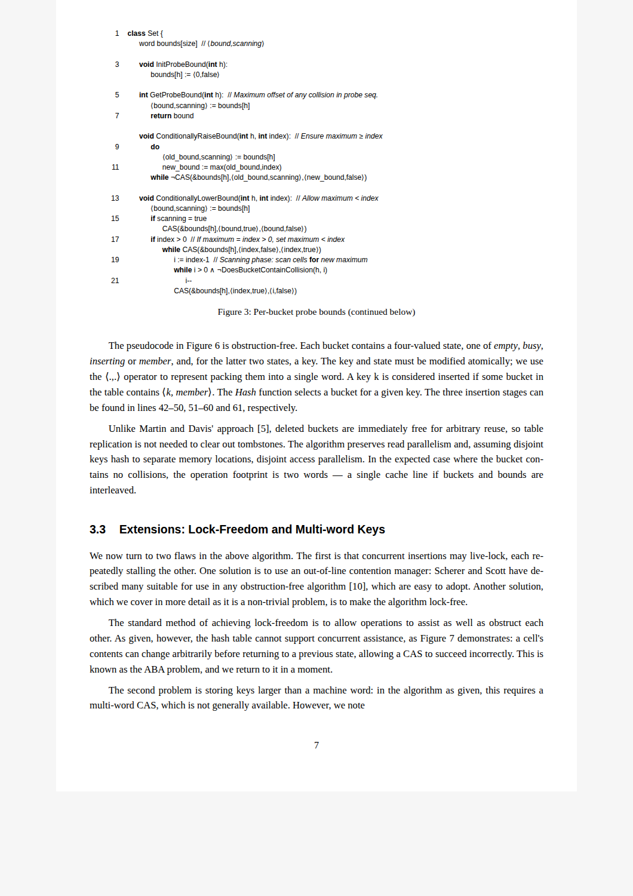| 1 | class Set { |
| | word bounds[size] // ⟨ bound,scanning ⟩ |
| 3 | void InitProbeBound( int h): |
| | bounds[h] := ⟨0,false⟩ |
| 5 | int GetProbeBound( int h): // Maximum offset of any collision in probe seq. |
| | ⟨bound,scanning⟩ := bounds[h] |
| 7 | return bound |
| | void ConditionallyRaiseBound( int h, int index): // Ensure maximum ≥ index |
| 9 | do |
| | ⟨old_bound,scanning⟩ := bounds[h] |
| 11 | new_bound := max(old_bound,index) |
| | while ¬CAS(&bounds[h],⟨old_bound,scanning⟩,⟨new_bound,false⟩) |
| 13 | void ConditionallyLowerBound( int h, int index): // Allow maximum < index |
| | ⟨bound,scanning⟩ := bounds[h] |
| 15 | if scanning = true |
| | CAS(&bounds[h],⟨bound,true⟩,⟨bound,false⟩) |
| 17 | if index > 0 // If maximum = index > 0, set maximum < index |
| | while CAS(&bounds[h],⟨index,false⟩,⟨index,true⟩) |
| 19 | i := index-1 // Scanning phase: scan cells for new maximum |
| | while i > 0 ∧ ¬DoesBucketContainCollision(h, i) |
| 21 | i-- |
| | CAS(&bounds[h],⟨index,true⟩,⟨i,false⟩) |
Figure 3: Per-bucket probe bounds (continued below)
The pseudocode in Figure 6 is obstruction-free. Each bucket contains a four-valued state, one of empty, busy, inserting or member, and, for the latter two states, a key. The key and state must be modified atomically; we use the ⟨.,.⟩ operator to represent packing them into a single word. A key k is considered inserted if some bucket in the table contains ⟨k, member⟩. The Hash function selects a bucket for a given key. The three insertion stages can be found in lines 42–50, 51–60 and 61, respectively.
Unlike Martin and Davis' approach [5], deleted buckets are immediately free for arbitrary reuse, so table replication is not needed to clear out tombstones. The algorithm preserves read parallelism and, assuming disjoint keys hash to separate memory locations, disjoint access parallelism. In the expected case where the bucket contains no collisions, the operation footprint is two words — a single cache line if buckets and bounds are interleaved.
3.3 Extensions: Lock-Freedom and Multi-word Keys
We now turn to two flaws in the above algorithm. The first is that concurrent insertions may live-lock, each repeatedly stalling the other. One solution is to use an out-of-line contention manager: Scherer and Scott have described many suitable for use in any obstruction-free algorithm [10], which are easy to adopt. Another solution, which we cover in more detail as it is a non-trivial problem, is to make the algorithm lock-free.
The standard method of achieving lock-freedom is to allow operations to assist as well as obstruct each other. As given, however, the hash table cannot support concurrent assistance, as Figure 7 demonstrates: a cell's contents can change arbitrarily before returning to a previous state, allowing a CAS to succeed incorrectly. This is known as the ABA problem, and we return to it in a moment.
The second problem is storing keys larger than a machine word: in the algorithm as given, this requires a multi-word CAS, which is not generally available. However, we note
7